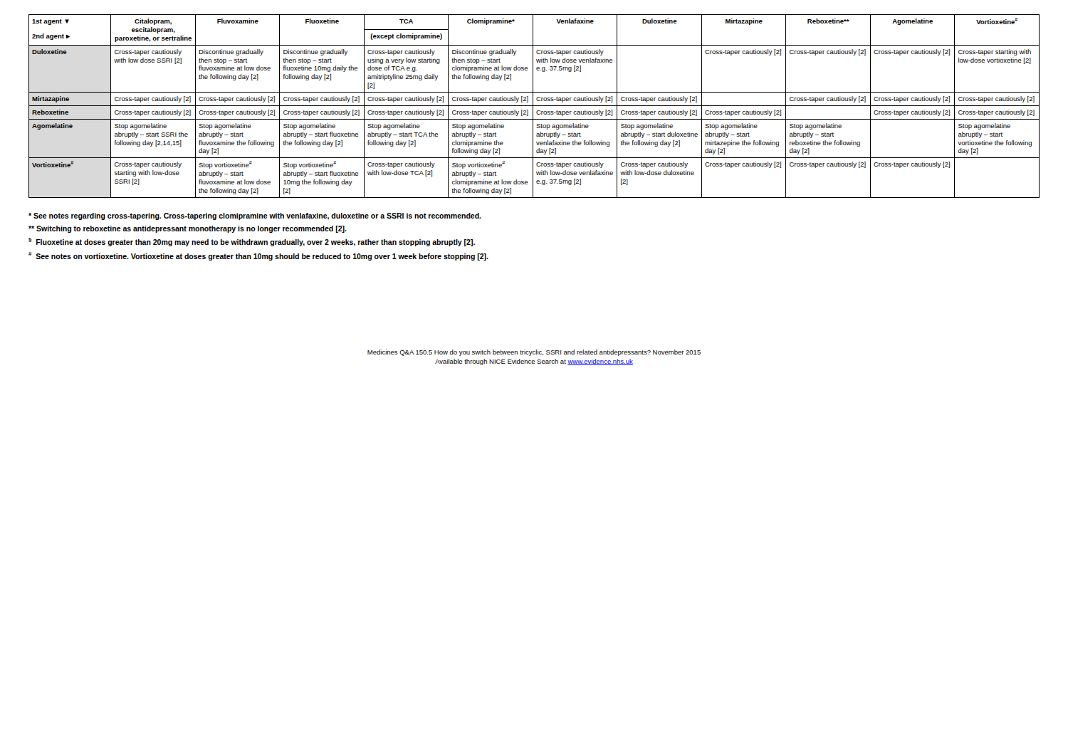| 1st agent ▼ | Citalopram, escitalopram, paroxetine, or sertraline | Fluvoxamine | Fluoxetine | TCA | Clomipramine* | Venlafaxine | Duloxetine | Mirtazapine | Reboxetine** | Agomelatine | Vortioxetine # |
| --- | --- | --- | --- | --- | --- | --- | --- | --- | --- | --- | --- |
| 2nd agent ▸ | (except clomipramine) |
| Duloxetine | Cross-taper cautiously with low dose SSRI [2] | Discontinue gradually then stop – start fluvoxamine at low dose the following day [2] | Discontinue gradually then stop – start fluoxetine 10mg daily the following day [2] | Cross-taper cautiously using a very low starting dose of TCA e.g. amitriptyline 25mg daily [2] | Discontinue gradually then stop – start clomipramine at low dose the following day [2] | Cross-taper cautiously with low dose venlafaxine e.g. 37.5mg [2] | | Cross-taper cautiously [2] | Cross-taper cautiously [2] | Cross-taper cautiously [2] | Cross-taper starting with low-dose vortioxetine [2] |
| Mirtazapine | Cross-taper cautiously [2] | Cross-taper cautiously [2] | Cross-taper cautiously [2] | Cross-taper cautiously [2] | Cross-taper cautiously [2] | Cross-taper cautiously [2] | Cross-taper cautiously [2] | | Cross-taper cautiously [2] | Cross-taper cautiously [2] | Cross-taper cautiously [2] |
| Reboxetine | Cross-taper cautiously [2] | Cross-taper cautiously [2] | Cross-taper cautiously [2] | Cross-taper cautiously [2] | Cross-taper cautiously [2] | Cross-taper cautiously [2] | Cross-taper cautiously [2] | Cross-taper cautiously [2] | | Cross-taper cautiously [2] | Cross-taper cautiously [2] |
| Agomelatine | Stop agomelatine abruptly – start SSRI the following day [2,14,15] | Stop agomelatine abruptly – start fluvoxamine the following day [2] | Stop agomelatine abruptly – start fluoxetine the following day [2] | Stop agomelatine abruptly – start TCA the following day [2] | Stop agomelatine abruptly – start clomipramine the following day [2] | Stop agomelatine abruptly – start venlafaxine the following day [2] | Stop agomelatine abruptly – start duloxetine the following day [2] | Stop agomelatine abruptly – start mirtazepine the following day [2] | Stop agomelatine abruptly – start reboxetine the following day [2] | | Stop agomelatine abruptly – start vortioxetine the following day [2] |
| Vortioxetine # | Cross-taper cautiously starting with low-dose SSRI [2] | Stop vortioxetine # abruptly – start fluvoxamine at low dose the following day [2] | Stop vortioxetine # abruptly – start fluoxetine 10mg the following day [2] | Cross-taper cautiously with low-dose TCA [2] | Stop vortioxetine # abruptly – start clomipramine at low dose the following day [2] | Cross-taper cautiously with low-dose venlafaxine e.g. 37.5mg [2] | Cross-taper cautiously with low-dose duloxetine [2] | Cross-taper cautiously [2] | Cross-taper cautiously [2] | Cross-taper cautiously [2] | |
* See notes regarding cross-tapering. Cross-tapering clomipramine with venlafaxine, duloxetine or a SSRI is not recommended.
** Switching to reboxetine as antidepressant monotherapy is no longer recommended [2].
§ Fluoxetine at doses greater than 20mg may need to be withdrawn gradually, over 2 weeks, rather than stopping abruptly [2].
# See notes on vortioxetine. Vortioxetine at doses greater than 10mg should be reduced to 10mg over 1 week before stopping [2].
Medicines Q&A 150.5 How do you switch between tricyclic, SSRI and related antidepressants? November 2015
Available through NICE Evidence Search at www.evidence.nhs.uk